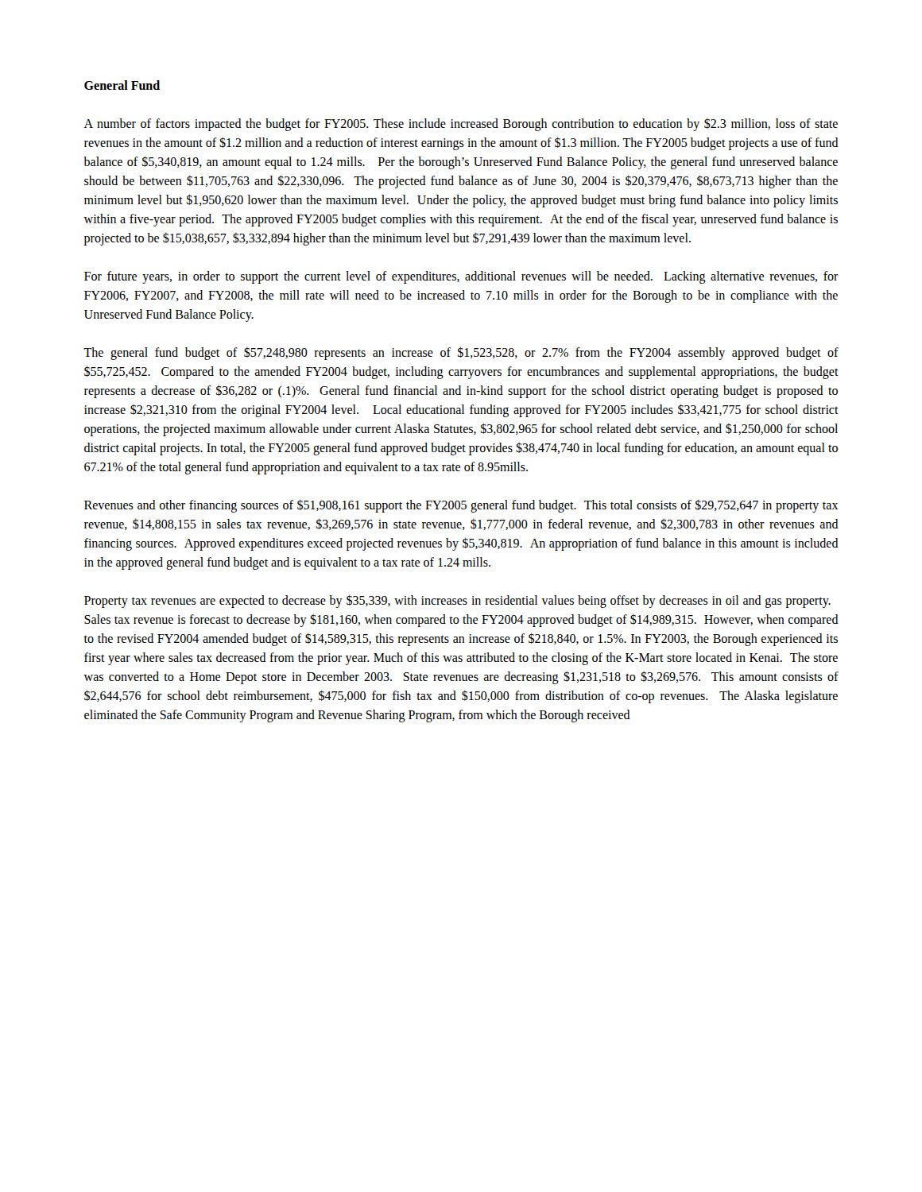General Fund
A number of factors impacted the budget for FY2005. These include increased Borough contribution to education by $2.3 million, loss of state revenues in the amount of $1.2 million and a reduction of interest earnings in the amount of $1.3 million. The FY2005 budget projects a use of fund balance of $5,340,819, an amount equal to 1.24 mills. Per the borough’s Unreserved Fund Balance Policy, the general fund unreserved balance should be between $11,705,763 and $22,330,096. The projected fund balance as of June 30, 2004 is $20,379,476, $8,673,713 higher than the minimum level but $1,950,620 lower than the maximum level. Under the policy, the approved budget must bring fund balance into policy limits within a five-year period. The approved FY2005 budget complies with this requirement. At the end of the fiscal year, unreserved fund balance is projected to be $15,038,657, $3,332,894 higher than the minimum level but $7,291,439 lower than the maximum level.
For future years, in order to support the current level of expenditures, additional revenues will be needed. Lacking alternative revenues, for FY2006, FY2007, and FY2008, the mill rate will need to be increased to 7.10 mills in order for the Borough to be in compliance with the Unreserved Fund Balance Policy.
The general fund budget of $57,248,980 represents an increase of $1,523,528, or 2.7% from the FY2004 assembly approved budget of $55,725,452. Compared to the amended FY2004 budget, including carryovers for encumbrances and supplemental appropriations, the budget represents a decrease of $36,282 or (.1)%. General fund financial and in-kind support for the school district operating budget is proposed to increase $2,321,310 from the original FY2004 level. Local educational funding approved for FY2005 includes $33,421,775 for school district operations, the projected maximum allowable under current Alaska Statutes, $3,802,965 for school related debt service, and $1,250,000 for school district capital projects. In total, the FY2005 general fund approved budget provides $38,474,740 in local funding for education, an amount equal to 67.21% of the total general fund appropriation and equivalent to a tax rate of 8.95mills.
Revenues and other financing sources of $51,908,161 support the FY2005 general fund budget. This total consists of $29,752,647 in property tax revenue, $14,808,155 in sales tax revenue, $3,269,576 in state revenue, $1,777,000 in federal revenue, and $2,300,783 in other revenues and financing sources. Approved expenditures exceed projected revenues by $5,340,819. An appropriation of fund balance in this amount is included in the approved general fund budget and is equivalent to a tax rate of 1.24 mills.
Property tax revenues are expected to decrease by $35,339, with increases in residential values being offset by decreases in oil and gas property. Sales tax revenue is forecast to decrease by $181,160, when compared to the FY2004 approved budget of $14,989,315. However, when compared to the revised FY2004 amended budget of $14,589,315, this represents an increase of $218,840, or 1.5%. In FY2003, the Borough experienced its first year where sales tax decreased from the prior year. Much of this was attributed to the closing of the K-Mart store located in Kenai. The store was converted to a Home Depot store in December 2003. State revenues are decreasing $1,231,518 to $3,269,576. This amount consists of $2,644,576 for school debt reimbursement, $475,000 for fish tax and $150,000 from distribution of co-op revenues. The Alaska legislature eliminated the Safe Community Program and Revenue Sharing Program, from which the Borough received